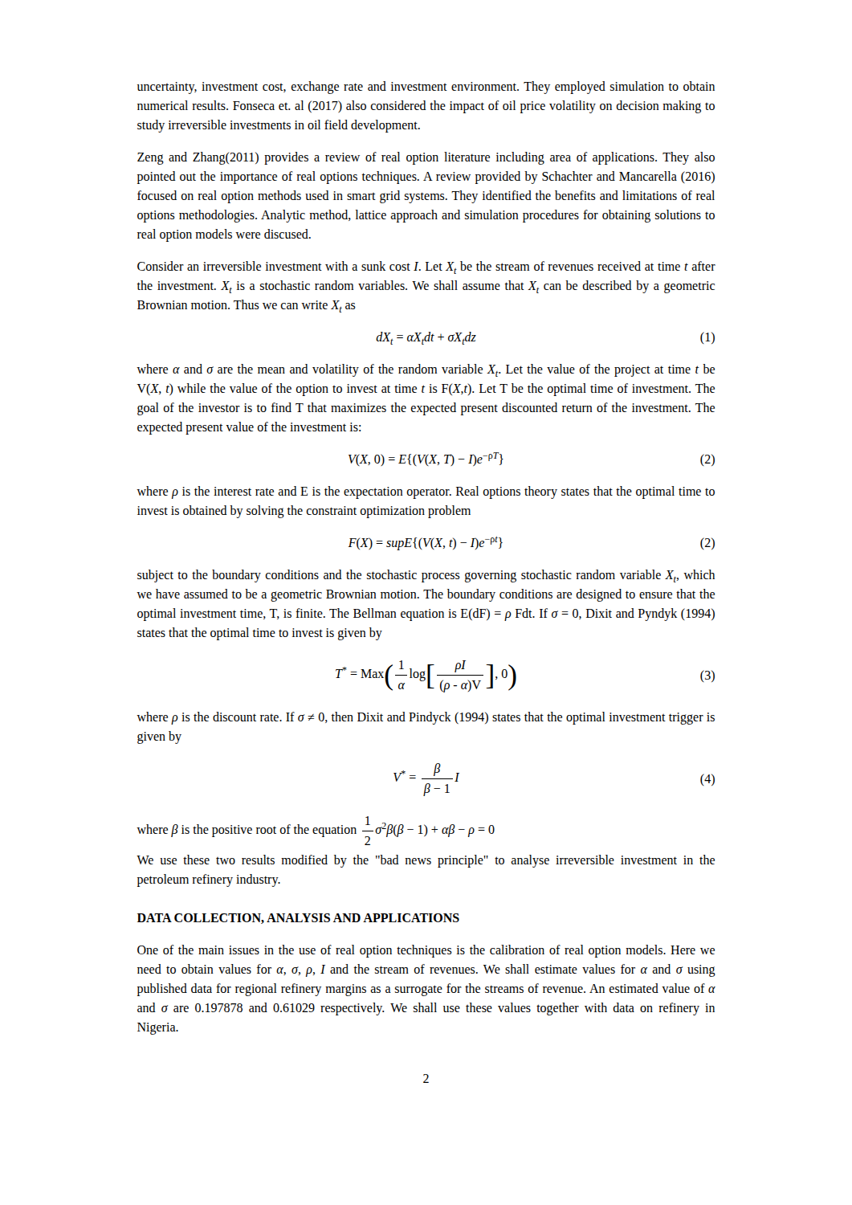uncertainty, investment cost, exchange rate and investment environment. They employed simulation to obtain numerical results. Fonseca et. al (2017) also considered the impact of oil price volatility on decision making to study irreversible investments in oil field development.
Zeng and Zhang(2011) provides a review of real option literature including area of applications. They also pointed out the importance of real options techniques. A review provided by Schachter and Mancarella (2016) focused on real option methods used in smart grid systems. They identified the benefits and limitations of real options methodologies. Analytic method, lattice approach and simulation procedures for obtaining solutions to real option models were discused.
Consider an irreversible investment with a sunk cost I. Let Xt be the stream of revenues received at time t after the investment. Xt is a stochastic random variables. We shall assume that Xt can be described by a geometric Brownian motion. Thus we can write Xt as
dXt = αXtdt + σXtdz (1)
where α and σ are the mean and volatility of the random variable Xt. Let the value of the project at time t be V(X, t) while the value of the option to invest at time t is F(X,t). Let T be the optimal time of investment. The goal of the investor is to find T that maximizes the expected present discounted return of the investment. The expected present value of the investment is:
V(X, 0) = E{(V(X, T) − I)e−ρT} (2)
where ρ is the interest rate and E is the expectation operator. Real options theory states that the optimal time to invest is obtained by solving the constraint optimization problem
F(X) = supE{(V(X, t) − I)e−ρt} (2)
subject to the boundary conditions and the stochastic process governing stochastic random variable Xt, which we have assumed to be a geometric Brownian motion. The boundary conditions are designed to ensure that the optimal investment time, T, is finite. The Bellman equation is E(dF) = ρ Fdt. If σ = 0, Dixit and Pyndyk (1994) states that the optimal time to invest is given by
T* = Max(1 αlog[ρI(ρ - α)V], 0) (3)
where ρ is the discount rate. If σ ≠ 0, then Dixit and Pindyck (1994) states that the optimal investment trigger is given by
V* = ββ − 1 I (4)
where β is the positive root of the equation 12 σ2β(β − 1) + αβ − ρ = 0
We use these two results modified by the "bad news principle" to analyse irreversible investment in the petroleum refinery industry.
DATA COLLECTION, ANALYSIS AND APPLICATIONS
One of the main issues in the use of real option techniques is the calibration of real option models. Here we need to obtain values for α, σ, ρ, I and the stream of revenues. We shall estimate values for α and σ using published data for regional refinery margins as a surrogate for the streams of revenue. An estimated value of α and σ are 0.197878 and 0.61029 respectively. We shall use these values together with data on refinery in Nigeria.
2